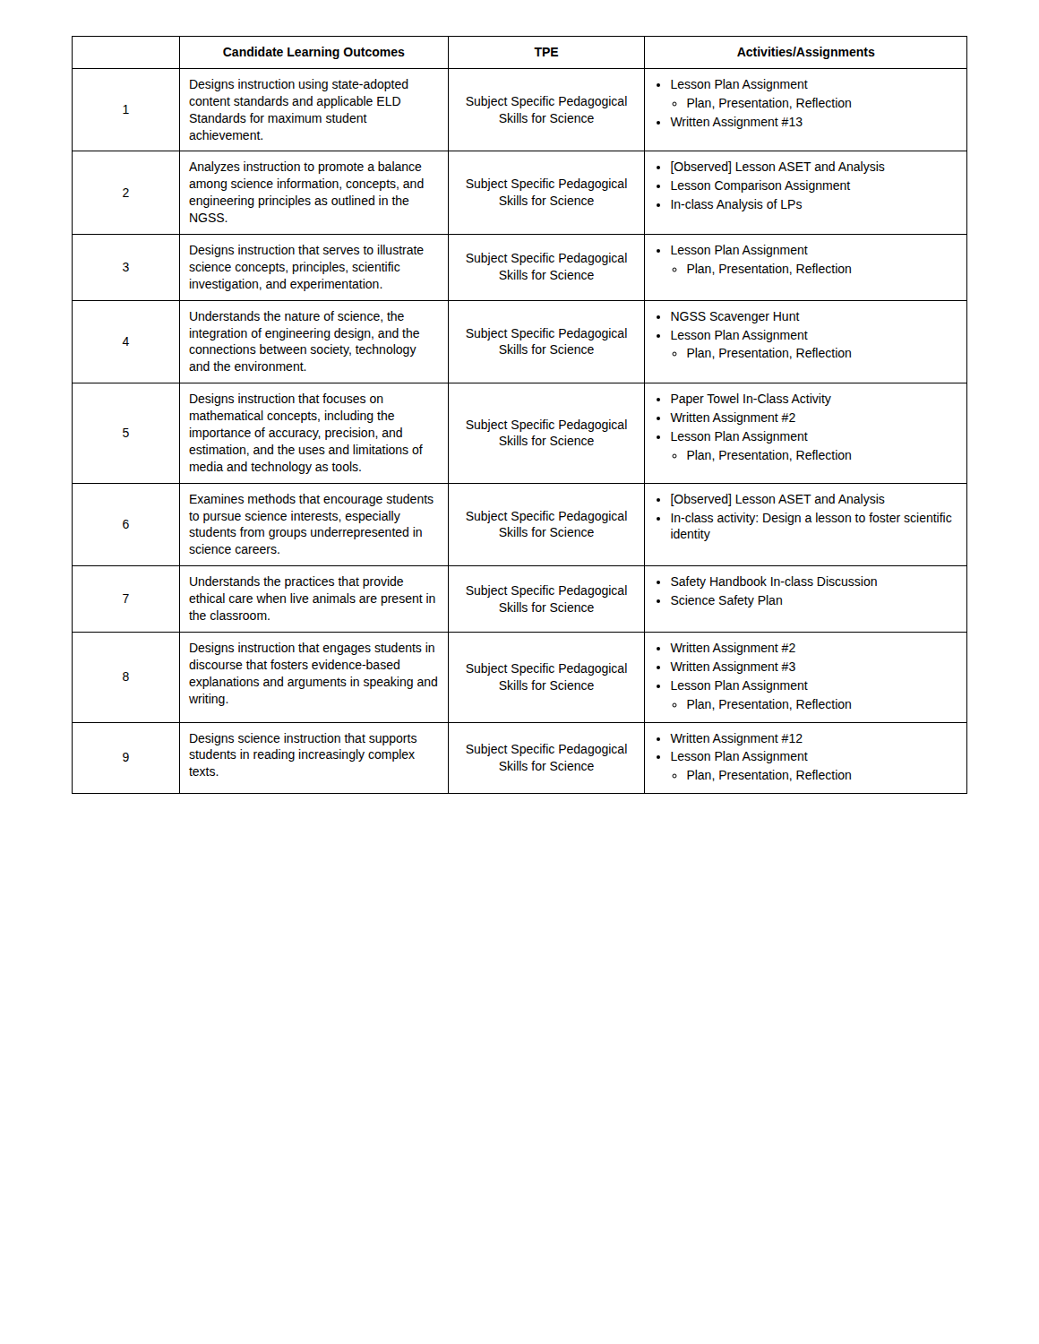| | Candidate Learning Outcomes | TPE | Activities/Assignments |
| --- | --- | --- | --- |
| 1 | Designs instruction using state-adopted content standards and applicable ELD Standards for maximum student achievement. | Subject Specific Pedagogical Skills for Science | Lesson Plan Assignment Plan, Presentation, Reflection Written Assignment #13 |
| 2 | Analyzes instruction to promote a balance among science information, concepts, and engineering principles as outlined in the NGSS. | Subject Specific Pedagogical Skills for Science | [Observed] Lesson ASET and Analysis Lesson Comparison Assignment In-class Analysis of LPs |
| 3 | Designs instruction that serves to illustrate science concepts, principles, scientific investigation, and experimentation. | Subject Specific Pedagogical Skills for Science | Lesson Plan Assignment Plan, Presentation, Reflection |
| 4 | Understands the nature of science, the integration of engineering design, and the connections between society, technology and the environment. | Subject Specific Pedagogical Skills for Science | NGSS Scavenger Hunt Lesson Plan Assignment Plan, Presentation, Reflection |
| 5 | Designs instruction that focuses on mathematical concepts, including the importance of accuracy, precision, and estimation, and the uses and limitations of media and technology as tools. | Subject Specific Pedagogical Skills for Science | Paper Towel In-Class Activity Written Assignment #2 Lesson Plan Assignment Plan, Presentation, Reflection |
| 6 | Examines methods that encourage students to pursue science interests, especially students from groups underrepresented in science careers. | Subject Specific Pedagogical Skills for Science | [Observed] Lesson ASET and Analysis In-class activity: Design a lesson to foster scientific identity |
| 7 | Understands the practices that provide ethical care when live animals are present in the classroom. | Subject Specific Pedagogical Skills for Science | Safety Handbook In-class Discussion Science Safety Plan |
| 8 | Designs instruction that engages students in discourse that fosters evidence-based explanations and arguments in speaking and writing. | Subject Specific Pedagogical Skills for Science | Written Assignment #2 Written Assignment #3 Lesson Plan Assignment Plan, Presentation, Reflection |
| 9 | Designs science instruction that supports students in reading increasingly complex texts. | Subject Specific Pedagogical Skills for Science | Written Assignment #12 Lesson Plan Assignment Plan, Presentation, Reflection |